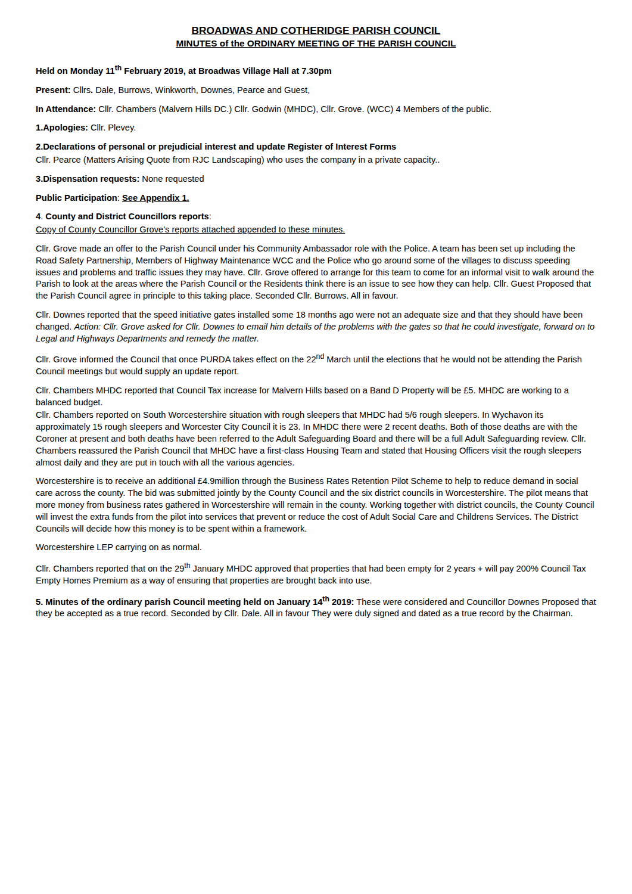BROADWAS AND COTHERIDGE PARISH COUNCIL
MINUTES of the ORDINARY MEETING OF THE PARISH COUNCIL
Held on Monday 11th February 2019, at Broadwas Village Hall at 7.30pm
Present: Cllrs. Dale, Burrows, Winkworth, Downes, Pearce and Guest,
In Attendance: Cllr. Chambers (Malvern Hills DC.) Cllr. Godwin (MHDC), Cllr. Grove. (WCC) 4 Members of the public.
1.Apologies: Cllr. Plevey.
2.Declarations of personal or prejudicial interest and update Register of Interest Forms
Cllr. Pearce (Matters Arising Quote from RJC Landscaping) who uses the company in a private capacity..
3.Dispensation requests: None requested
Public Participation: See Appendix 1.
4. County and District Councillors reports:
Copy of County Councillor Grove's reports attached appended to these minutes.
Cllr. Grove made an offer to the Parish Council under his Community Ambassador role with the Police. A team has been set up including the Road Safety Partnership, Members of Highway Maintenance WCC and the Police who go around some of the villages to discuss speeding issues and problems and traffic issues they may have. Cllr. Grove offered to arrange for this team to come for an informal visit to walk around the Parish to look at the areas where the Parish Council or the Residents think there is an issue to see how they can help. Cllr. Guest Proposed that the Parish Council agree in principle to this taking place. Seconded Cllr. Burrows. All in favour.
Cllr. Downes reported that the speed initiative gates installed some 18 months ago were not an adequate size and that they should have been changed. Action: Cllr. Grove asked for Cllr. Downes to email him details of the problems with the gates so that he could investigate, forward on to Legal and Highways Departments and remedy the matter.
Cllr. Grove informed the Council that once PURDA takes effect on the 22nd March until the elections that he would not be attending the Parish Council meetings but would supply an update report.
Cllr. Chambers MHDC reported that Council Tax increase for Malvern Hills based on a Band D Property will be £5. MHDC are working to a balanced budget.
Cllr. Chambers reported on South Worcestershire situation with rough sleepers that MHDC had 5/6 rough sleepers. In Wychavon its approximately 15 rough sleepers and Worcester City Council it is 23. In MHDC there were 2 recent deaths. Both of those deaths are with the Coroner at present and both deaths have been referred to the Adult Safeguarding Board and there will be a full Adult Safeguarding review. Cllr. Chambers reassured the Parish Council that MHDC have a first-class Housing Team and stated that Housing Officers visit the rough sleepers almost daily and they are put in touch with all the various agencies.
Worcestershire is to receive an additional £4.9million through the Business Rates Retention Pilot Scheme to help to reduce demand in social care across the county. The bid was submitted jointly by the County Council and the six district councils in Worcestershire. The pilot means that more money from business rates gathered in Worcestershire will remain in the county. Working together with district councils, the County Council will invest the extra funds from the pilot into services that prevent or reduce the cost of Adult Social Care and Childrens Services. The District Councils will decide how this money is to be spent within a framework.
Worcestershire LEP carrying on as normal.
Cllr. Chambers reported that on the 29th January MHDC approved that properties that had been empty for 2 years + will pay 200% Council Tax Empty Homes Premium as a way of ensuring that properties are brought back into use.
5. Minutes of the ordinary parish Council meeting held on January 14th 2019: These were considered and Councillor Downes Proposed that they be accepted as a true record. Seconded by Cllr. Dale. All in favour They were duly signed and dated as a true record by the Chairman.